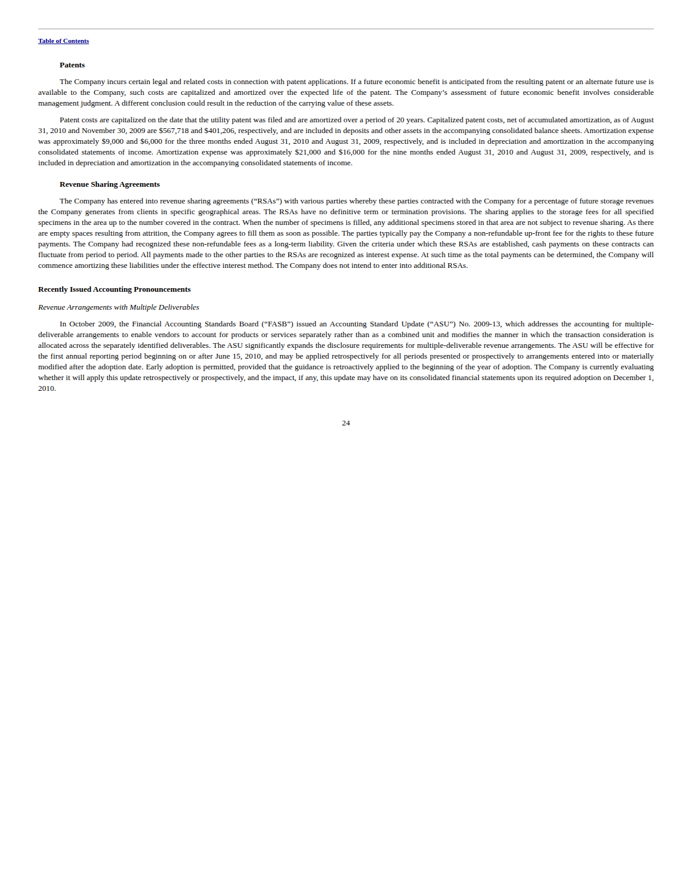Table of Contents
Patents
The Company incurs certain legal and related costs in connection with patent applications. If a future economic benefit is anticipated from the resulting patent or an alternate future use is available to the Company, such costs are capitalized and amortized over the expected life of the patent. The Company’s assessment of future economic benefit involves considerable management judgment. A different conclusion could result in the reduction of the carrying value of these assets.
Patent costs are capitalized on the date that the utility patent was filed and are amortized over a period of 20 years. Capitalized patent costs, net of accumulated amortization, as of August 31, 2010 and November 30, 2009 are $567,718 and $401,206, respectively, and are included in deposits and other assets in the accompanying consolidated balance sheets. Amortization expense was approximately $9,000 and $6,000 for the three months ended August 31, 2010 and August 31, 2009, respectively, and is included in depreciation and amortization in the accompanying consolidated statements of income. Amortization expense was approximately $21,000 and $16,000 for the nine months ended August 31, 2010 and August 31, 2009, respectively, and is included in depreciation and amortization in the accompanying consolidated statements of income.
Revenue Sharing Agreements
The Company has entered into revenue sharing agreements (“RSAs”) with various parties whereby these parties contracted with the Company for a percentage of future storage revenues the Company generates from clients in specific geographical areas. The RSAs have no definitive term or termination provisions. The sharing applies to the storage fees for all specified specimens in the area up to the number covered in the contract. When the number of specimens is filled, any additional specimens stored in that area are not subject to revenue sharing. As there are empty spaces resulting from attrition, the Company agrees to fill them as soon as possible. The parties typically pay the Company a non-refundable up-front fee for the rights to these future payments. The Company had recognized these non-refundable fees as a long-term liability. Given the criteria under which these RSAs are established, cash payments on these contracts can fluctuate from period to period. All payments made to the other parties to the RSAs are recognized as interest expense. At such time as the total payments can be determined, the Company will commence amortizing these liabilities under the effective interest method. The Company does not intend to enter into additional RSAs.
Recently Issued Accounting Pronouncements
Revenue Arrangements with Multiple Deliverables
In October 2009, the Financial Accounting Standards Board (“FASB”) issued an Accounting Standard Update (“ASU”) No. 2009-13, which addresses the accounting for multiple-deliverable arrangements to enable vendors to account for products or services separately rather than as a combined unit and modifies the manner in which the transaction consideration is allocated across the separately identified deliverables. The ASU significantly expands the disclosure requirements for multiple-deliverable revenue arrangements. The ASU will be effective for the first annual reporting period beginning on or after June 15, 2010, and may be applied retrospectively for all periods presented or prospectively to arrangements entered into or materially modified after the adoption date. Early adoption is permitted, provided that the guidance is retroactively applied to the beginning of the year of adoption. The Company is currently evaluating whether it will apply this update retrospectively or prospectively, and the impact, if any, this update may have on its consolidated financial statements upon its required adoption on December 1, 2010.
24